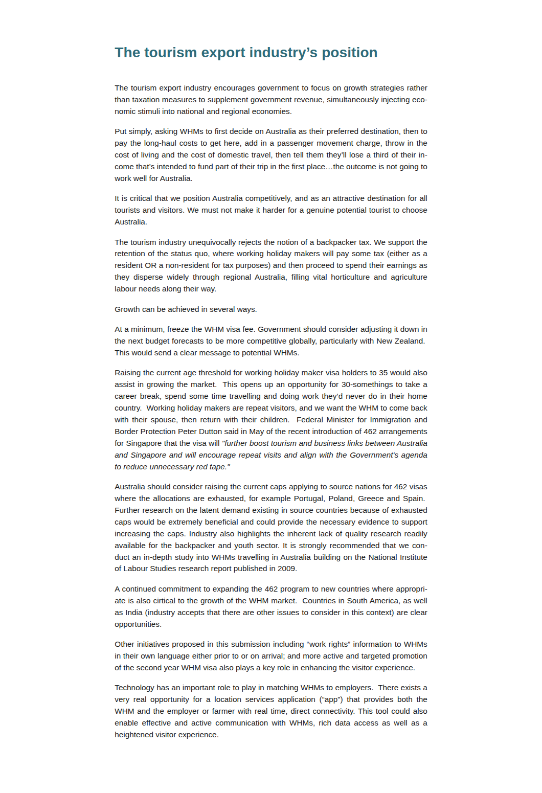The tourism export industry’s position
The tourism export industry encourages government to focus on growth strategies rather than taxation measures to supplement government revenue, simultaneously injecting economic stimuli into national and regional economies.
Put simply, asking WHMs to first decide on Australia as their preferred destination, then to pay the long-haul costs to get here, add in a passenger movement charge, throw in the cost of living and the cost of domestic travel, then tell them they’ll lose a third of their income that’s intended to fund part of their trip in the first place…the outcome is not going to work well for Australia.
It is critical that we position Australia competitively, and as an attractive destination for all tourists and visitors. We must not make it harder for a genuine potential tourist to choose Australia.
The tourism industry unequivocally rejects the notion of a backpacker tax. We support the retention of the status quo, where working holiday makers will pay some tax (either as a resident OR a non-resident for tax purposes) and then proceed to spend their earnings as they disperse widely through regional Australia, filling vital horticulture and agriculture labour needs along their way.
Growth can be achieved in several ways.
At a minimum, freeze the WHM visa fee. Government should consider adjusting it down in the next budget forecasts to be more competitive globally, particularly with New Zealand. This would send a clear message to potential WHMs.
Raising the current age threshold for working holiday maker visa holders to 35 would also assist in growing the market. This opens up an opportunity for 30-somethings to take a career break, spend some time travelling and doing work they’d never do in their home country. Working holiday makers are repeat visitors, and we want the WHM to come back with their spouse, then return with their children. Federal Minister for Immigration and Border Protection Peter Dutton said in May of the recent introduction of 462 arrangements for Singapore that the visa will "further boost tourism and business links between Australia and Singapore and will encourage repeat visits and align with the Government's agenda to reduce unnecessary red tape."
Australia should consider raising the current caps applying to source nations for 462 visas where the allocations are exhausted, for example Portugal, Poland, Greece and Spain. Further research on the latent demand existing in source countries because of exhausted caps would be extremely beneficial and could provide the necessary evidence to support increasing the caps. Industry also highlights the inherent lack of quality research readily available for the backpacker and youth sector. It is strongly recommended that we conduct an in-depth study into WHMs travelling in Australia building on the National Institute of Labour Studies research report published in 2009.
A continued commitment to expanding the 462 program to new countries where appropriate is also cirtical to the growth of the WHM market. Countries in South America, as well as India (industry accepts that there are other issues to consider in this context) are clear opportunities.
Other initiatives proposed in this submission including “work rights” information to WHMs in their own language either prior to or on arrival; and more active and targeted promotion of the second year WHM visa also plays a key role in enhancing the visitor experience.
Technology has an important role to play in matching WHMs to employers. There exists a very real opportunity for a location services application (“app”) that provides both the WHM and the employer or farmer with real time, direct connectivity. This tool could also enable effective and active communication with WHMs, rich data access as well as a heightened visitor experience.